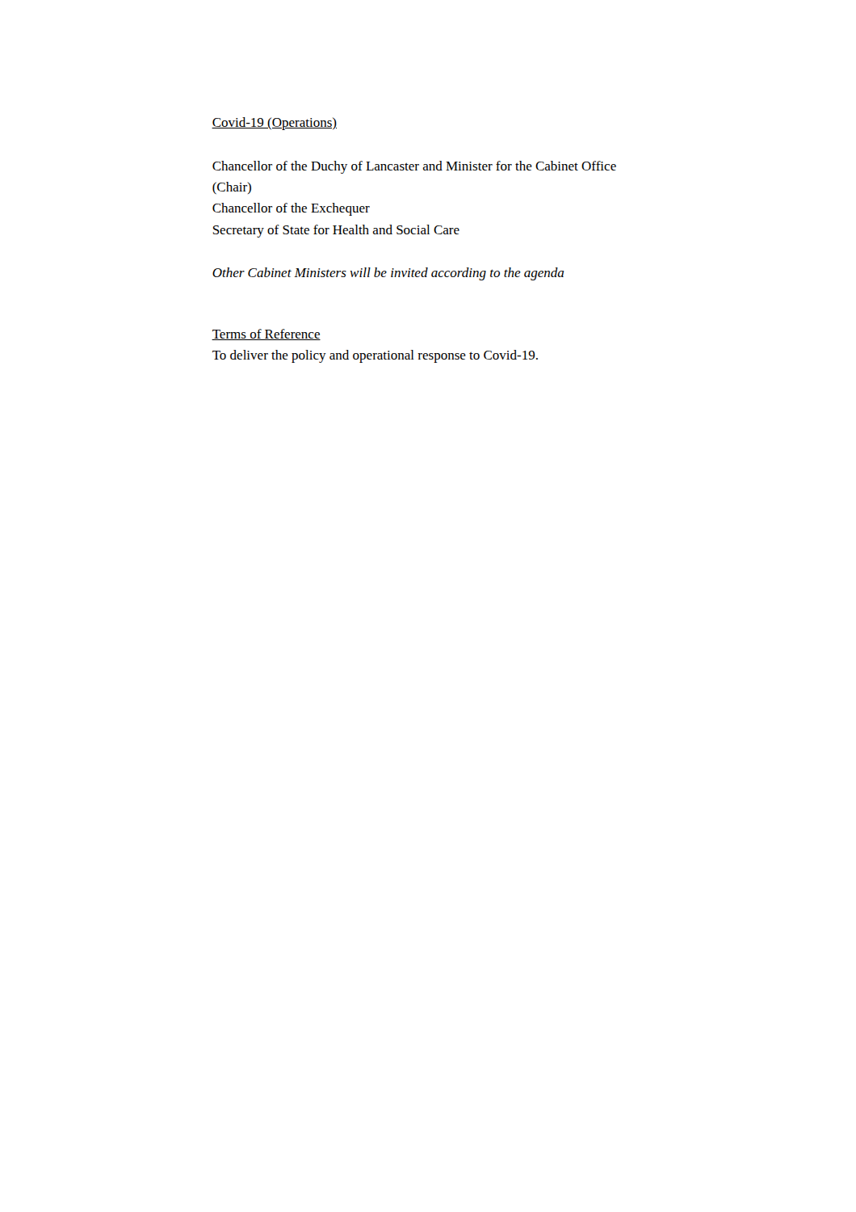Covid-19 (Operations)
Chancellor of the Duchy of Lancaster and Minister for the Cabinet Office (Chair)
Chancellor of the Exchequer
Secretary of State for Health and Social Care
Other Cabinet Ministers will be invited according to the agenda
Terms of Reference
To deliver the policy and operational response to Covid-19.